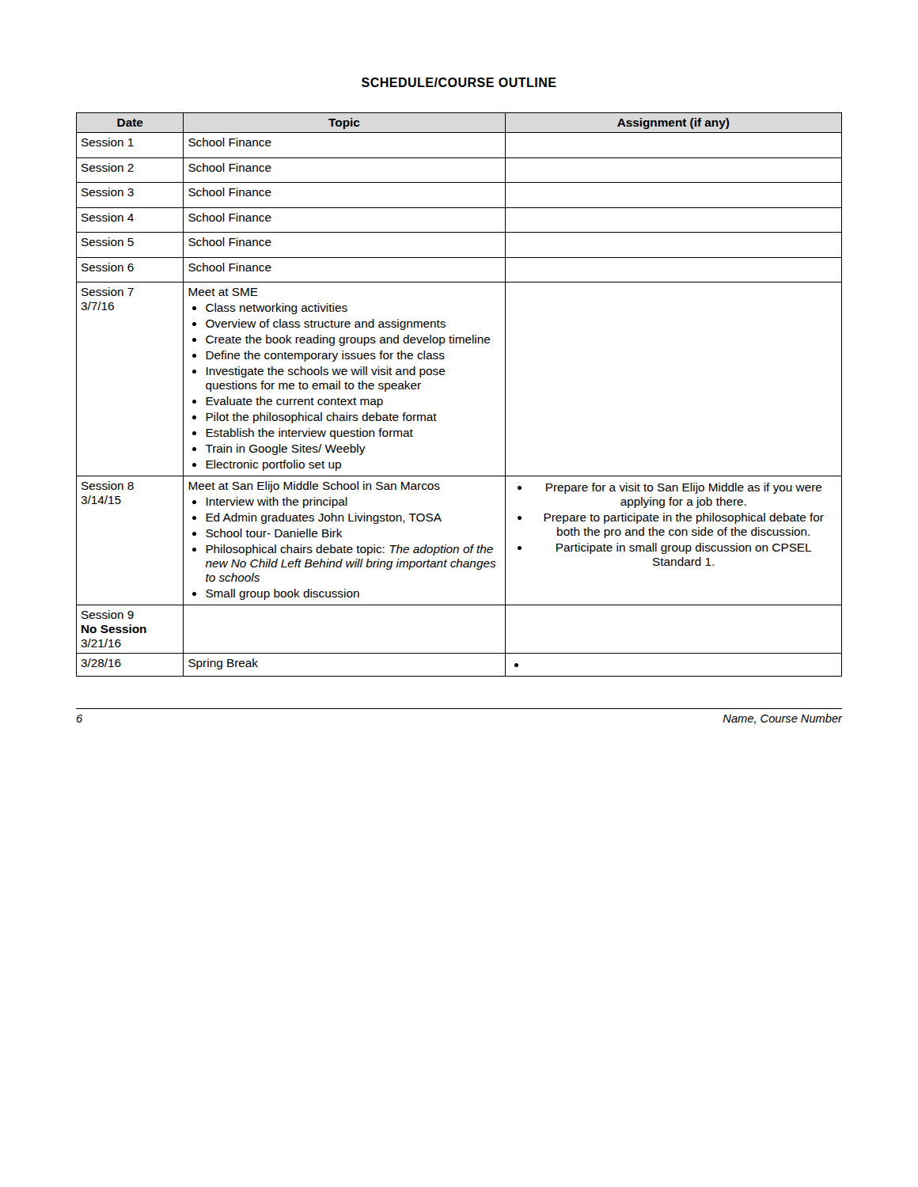SCHEDULE/COURSE OUTLINE
| Date | Topic | Assignment (if any) |
| --- | --- | --- |
| Session 1 | School Finance | |
| Session 2 | School Finance | |
| Session 3 | School Finance | |
| Session 4 | School Finance | |
| Session 5 | School Finance | |
| Session 6 | School Finance | |
| Session 7 3/7/16 | Meet at SME Class networking activities Overview of class structure and assignments Create the book reading groups and develop timeline Define the contemporary issues for the class Investigate the schools we will visit and pose questions for me to email to the speaker Evaluate the current context map Pilot the philosophical chairs debate format Establish the interview question format Train in Google Sites/ Weebly Electronic portfolio set up | |
| Session 8 3/14/15 | Meet at San Elijo Middle School in San Marcos Interview with the principal Ed Admin graduates John Livingston, TOSA School tour- Danielle Birk Philosophical chairs debate topic: The adoption of the new No Child Left Behind will bring important changes to schools Small group book discussion | Prepare for a visit to San Elijo Middle as if you were applying for a job there. Prepare to participate in the philosophical debate for both the pro and the con side of the discussion. Participate in small group discussion on CPSEL Standard 1. |
| Session 9 No Session 3/21/16 | | |
| 3/28/16 | Spring Break | |
6 Name, Course Number